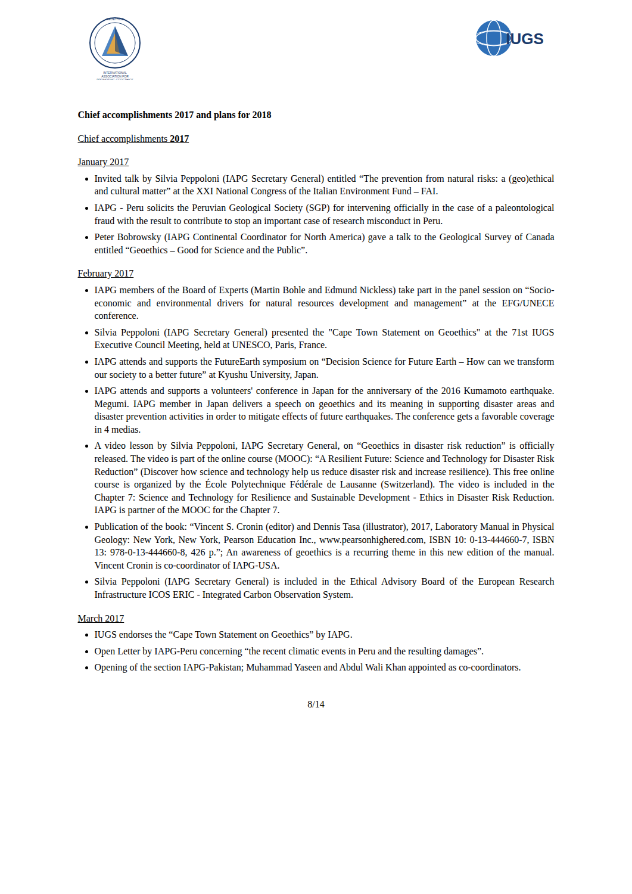INTERNATIONAL ASSOCIATION FOR PROMOTING GEOETHICS GEOETHICS
IUGS
Chief accomplishments 2017 and plans for 2018
Chief accomplishments 2017
January 2017
Invited talk by Silvia Peppoloni (IAPG Secretary General) entitled “The prevention from natural risks: a (geo)ethical and cultural matter” at the XXI National Congress of the Italian Environment Fund – FAI.
IAPG - Peru solicits the Peruvian Geological Society (SGP) for intervening officially in the case of a paleontological fraud with the result to contribute to stop an important case of research misconduct in Peru.
Peter Bobrowsky (IAPG Continental Coordinator for North America) gave a talk to the Geological Survey of Canada entitled “Geoethics – Good for Science and the Public”.
February 2017
IAPG members of the Board of Experts (Martin Bohle and Edmund Nickless) take part in the panel session on “Socio-economic and environmental drivers for natural resources development and management” at the EFG/UNECE conference.
Silvia Peppoloni (IAPG Secretary General) presented the "Cape Town Statement on Geoethics" at the 71st IUGS Executive Council Meeting, held at UNESCO, Paris, France.
IAPG attends and supports the FutureEarth symposium on “Decision Science for Future Earth – How can we transform our society to a better future” at Kyushu University, Japan.
IAPG attends and supports a volunteers' conference in Japan for the anniversary of the 2016 Kumamoto earthquake. Megumi. IAPG member in Japan delivers a speech on geoethics and its meaning in supporting disaster areas and disaster prevention activities in order to mitigate effects of future earthquakes. The conference gets a favorable coverage in 4 medias.
A video lesson by Silvia Peppoloni, IAPG Secretary General, on “Geoethics in disaster risk reduction” is officially released. The video is part of the online course (MOOC): “A Resilient Future: Science and Technology for Disaster Risk Reduction” (Discover how science and technology help us reduce disaster risk and increase resilience). This free online course is organized by the École Polytechnique Fédérale de Lausanne (Switzerland). The video is included in the Chapter 7: Science and Technology for Resilience and Sustainable Development - Ethics in Disaster Risk Reduction. IAPG is partner of the MOOC for the Chapter 7.
Publication of the book: “Vincent S. Cronin (editor) and Dennis Tasa (illustrator), 2017, Laboratory Manual in Physical Geology: New York, New York, Pearson Education Inc., www.pearsonhighered.com, ISBN 10: 0-13-444660-7, ISBN 13: 978-0-13-444660-8, 426 p.”; An awareness of geoethics is a recurring theme in this new edition of the manual. Vincent Cronin is co-coordinator of IAPG-USA.
Silvia Peppoloni (IAPG Secretary General) is included in the Ethical Advisory Board of the European Research Infrastructure ICOS ERIC - Integrated Carbon Observation System.
March 2017
IUGS endorses the “Cape Town Statement on Geoethics” by IAPG.
Open Letter by IAPG-Peru concerning “the recent climatic events in Peru and the resulting damages”.
Opening of the section IAPG-Pakistan; Muhammad Yaseen and Abdul Wali Khan appointed as co-coordinators.
8/14